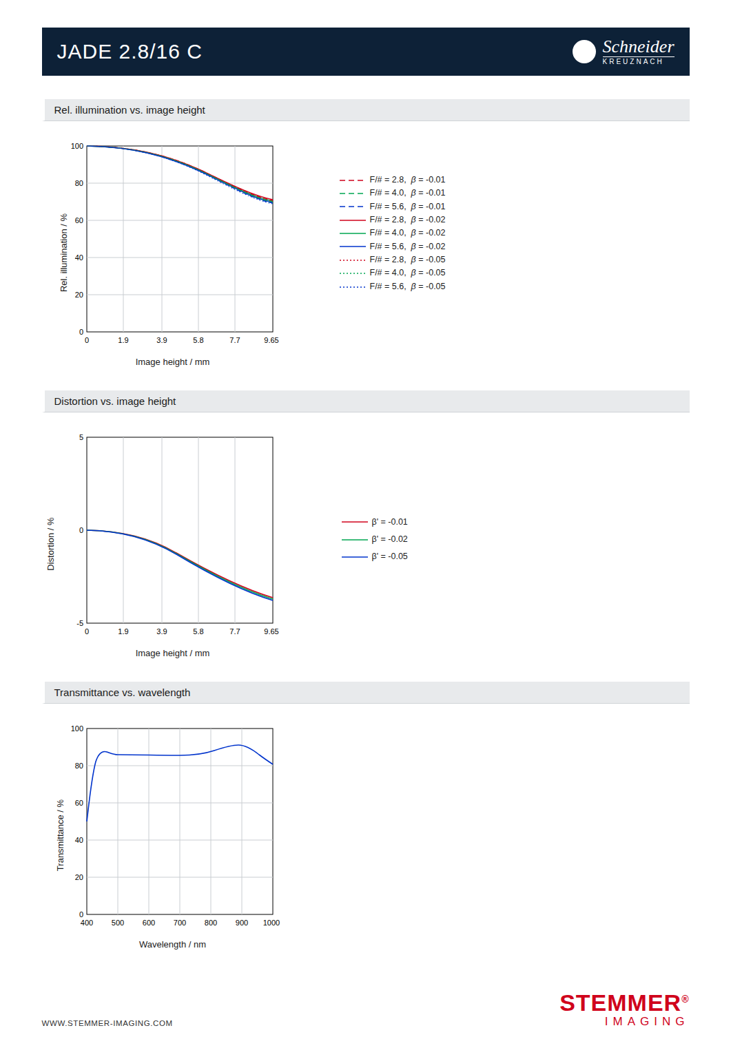JADE 2.8/16 C
Schneider KREUZNACH
Rel. illumination vs. image height
Rel. illumination / %
100 80 60 40 20 0 0 1.9 3.9 5.8 7.7 9.65
Image height / mm
| | F/# = 2.8, β = -0.01 |
| | F/# = 4.0, β = -0.01 |
| | F/# = 5.6, β = -0.01 |
| | F/# = 2.8, β = -0.02 |
| | F/# = 4.0, β = -0.02 |
| | F/# = 5.6, β = -0.02 |
| | F/# = 2.8, β = -0.05 |
| | F/# = 4.0, β = -0.05 |
| | F/# = 5.6, β = -0.05 |
Distortion vs. image height
Distortion / %
5 -5 0 1.9 3.9 5.8 7.7 9.65 0
Image height / mm
| | β ' = -0.01 |
| | β ' = -0.02 |
| | β ' = -0.05 |
Transmittance vs. wavelength
Transmittance / %
100 80 60 40 20 0 400 500 600 700 800 900 1000
Wavelength / nm
WWW.STEMMER-IMAGING.COM
STEMMER®
IMAGING